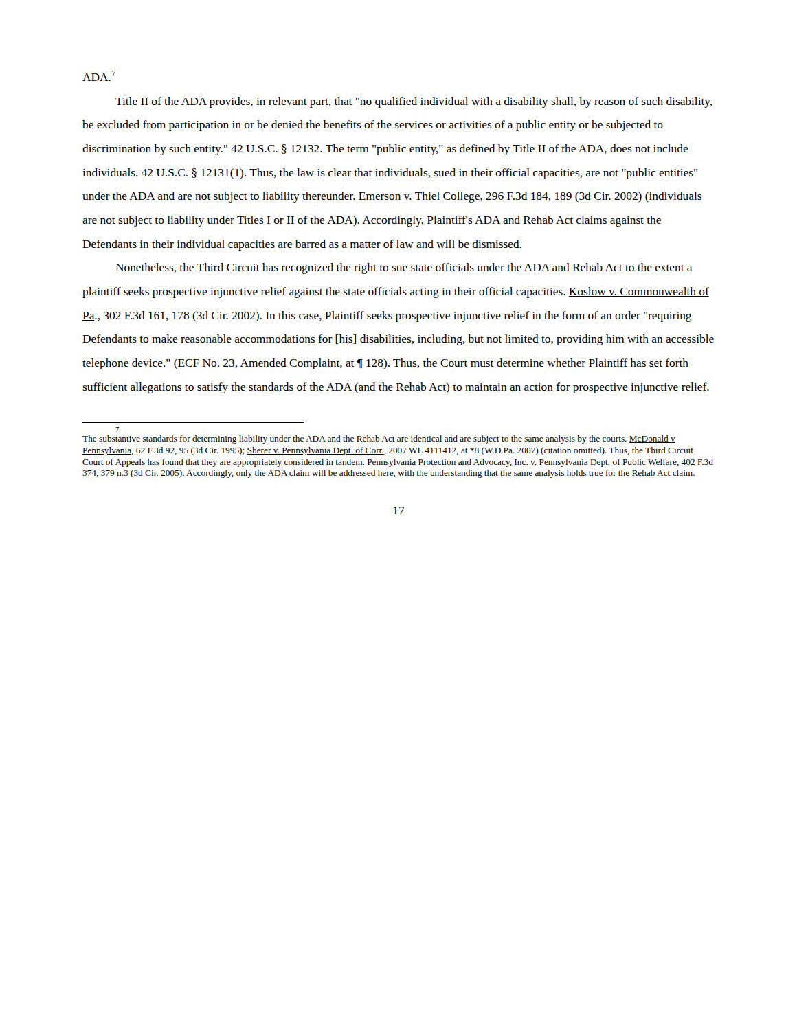ADA.7
Title II of the ADA provides, in relevant part, that "no qualified individual with a disability shall, by reason of such disability, be excluded from participation in or be denied the benefits of the services or activities of a public entity or be subjected to discrimination by such entity." 42 U.S.C. § 12132. The term "public entity," as defined by Title II of the ADA, does not include individuals. 42 U.S.C. § 12131(1). Thus, the law is clear that individuals, sued in their official capacities, are not "public entities" under the ADA and are not subject to liability thereunder. Emerson v. Thiel College, 296 F.3d 184, 189 (3d Cir. 2002) (individuals are not subject to liability under Titles I or II of the ADA). Accordingly, Plaintiff's ADA and Rehab Act claims against the Defendants in their individual capacities are barred as a matter of law and will be dismissed.
Nonetheless, the Third Circuit has recognized the right to sue state officials under the ADA and Rehab Act to the extent a plaintiff seeks prospective injunctive relief against the state officials acting in their official capacities. Koslow v. Commonwealth of Pa., 302 F.3d 161, 178 (3d Cir. 2002). In this case, Plaintiff seeks prospective injunctive relief in the form of an order "requiring Defendants to make reasonable accommodations for [his] disabilities, including, but not limited to, providing him with an accessible telephone device." (ECF No. 23, Amended Complaint, at ¶ 128). Thus, the Court must determine whether Plaintiff has set forth sufficient allegations to satisfy the standards of the ADA (and the Rehab Act) to maintain an action for prospective injunctive relief.
7
The substantive standards for determining liability under the ADA and the Rehab Act are identical and are subject to the same analysis by the courts. McDonald v Pennsylvania, 62 F.3d 92, 95 (3d Cir. 1995); Sherer v. Pennsylvania Dept. of Corr., 2007 WL 4111412, at *8 (W.D.Pa. 2007) (citation omitted). Thus, the Third Circuit Court of Appeals has found that they are appropriately considered in tandem. Pennsylvania Protection and Advocacy, Inc. v. Pennsylvania Dept. of Public Welfare, 402 F.3d 374, 379 n.3 (3d Cir. 2005). Accordingly, only the ADA claim will be addressed here, with the understanding that the same analysis holds true for the Rehab Act claim.
17